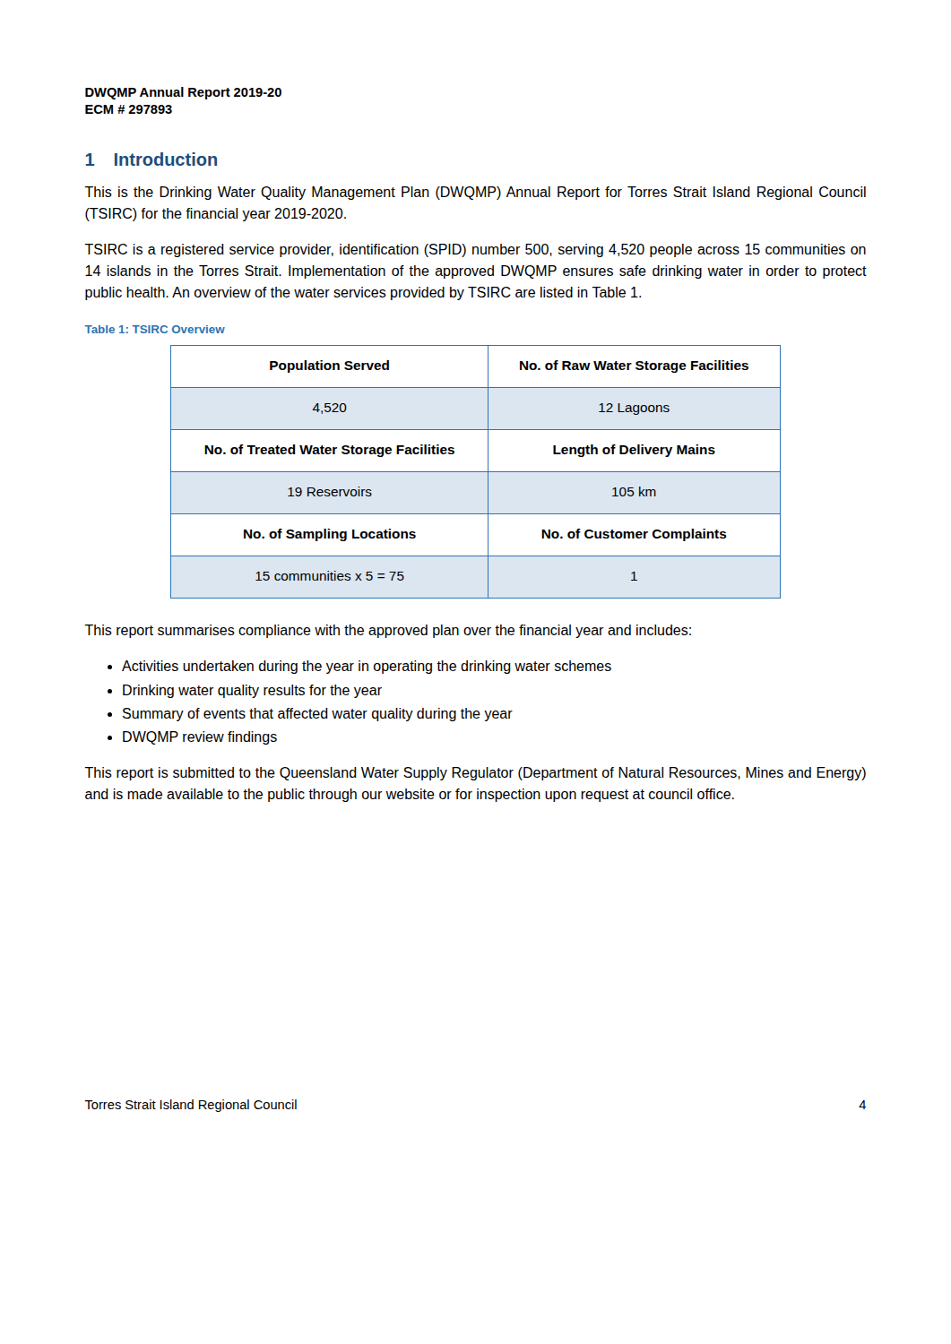DWQMP Annual Report 2019-20
ECM # 297893
1 Introduction
This is the Drinking Water Quality Management Plan (DWQMP) Annual Report for Torres Strait Island Regional Council (TSIRC) for the financial year 2019-2020.
TSIRC is a registered service provider, identification (SPID) number 500, serving 4,520 people across 15 communities on 14 islands in the Torres Strait. Implementation of the approved DWQMP ensures safe drinking water in order to protect public health. An overview of the water services provided by TSIRC are listed in Table 1.
Table 1: TSIRC Overview
| Population Served | No. of Raw Water Storage Facilities |
| --- | --- |
| 4,520 | 12 Lagoons |
| No. of Treated Water Storage Facilities | Length of Delivery Mains |
| 19 Reservoirs | 105 km |
| No. of Sampling Locations | No. of Customer Complaints |
| 15 communities x 5 = 75 | 1 |
This report summarises compliance with the approved plan over the financial year and includes:
Activities undertaken during the year in operating the drinking water schemes
Drinking water quality results for the year
Summary of events that affected water quality during the year
DWQMP review findings
This report is submitted to the Queensland Water Supply Regulator (Department of Natural Resources, Mines and Energy) and is made available to the public through our website or for inspection upon request at council office.
Torres Strait Island Regional Council 4